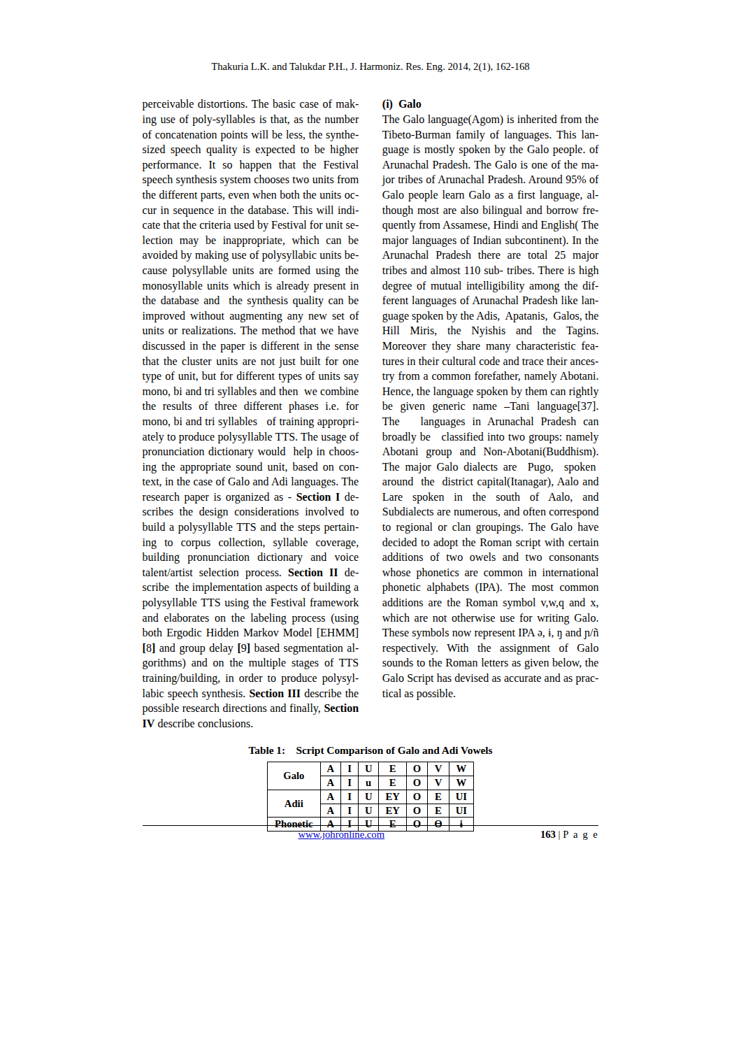Thakuria L.K. and Talukdar P.H., J. Harmoniz. Res. Eng. 2014, 2(1), 162-168
perceivable distortions. The basic case of making use of poly-syllables is that, as the number of concatenation points will be less, the synthesized speech quality is expected to be higher performance. It so happen that the Festival speech synthesis system chooses two units from the different parts, even when both the units occur in sequence in the database. This will indicate that the criteria used by Festival for unit selection may be inappropriate, which can be avoided by making use of polysyllabic units because polysyllable units are formed using the monosyllable units which is already present in the database and the synthesis quality can be improved without augmenting any new set of units or realizations. The method that we have discussed in the paper is different in the sense that the cluster units are not just built for one type of unit, but for different types of units say mono, bi and tri syllables and then we combine the results of three different phases i.e. for mono, bi and tri syllables of training appropriately to produce polysyllable TTS. The usage of pronunciation dictionary would help in choosing the appropriate sound unit, based on context, in the case of Galo and Adi languages. The research paper is organized as - Section I describes the design considerations involved to build a polysyllable TTS and the steps pertaining to corpus collection, syllable coverage, building pronunciation dictionary and voice talent/artist selection process. Section II describe the implementation aspects of building a polysyllable TTS using the Festival framework and elaborates on the labeling process (using both Ergodic Hidden Markov Model [EHMM] [8] and group delay [9] based segmentation algorithms) and on the multiple stages of TTS training/building, in order to produce polysyllabic speech synthesis. Section III describe the possible research directions and finally, Section IV describe conclusions.
(i) Galo
The Galo language(Agom) is inherited from the Tibeto-Burman family of languages. This language is mostly spoken by the Galo people. of Arunachal Pradesh. The Galo is one of the major tribes of Arunachal Pradesh. Around 95% of Galo people learn Galo as a first language, although most are also bilingual and borrow frequently from Assamese, Hindi and English( The major languages of Indian subcontinent). In the Arunachal Pradesh there are total 25 major tribes and almost 110 sub- tribes. There is high degree of mutual intelligibility among the different languages of Arunachal Pradesh like language spoken by the Adis, Apatanis, Galos, the Hill Miris, the Nyishis and the Tagins. Moreover they share many characteristic features in their cultural code and trace their ancestry from a common forefather, namely Abotani. Hence, the language spoken by them can rightly be given generic name –Tani language[37]. The languages in Arunachal Pradesh can broadly be classified into two groups: namely Abotani group and Non-Abotani(Buddhism). The major Galo dialects are Pugo, spoken around the district capital(Itanagar), Aalo and Lare spoken in the south of Aalo, and Subdialects are numerous, and often correspond to regional or clan groupings. The Galo have decided to adopt the Roman script with certain additions of two owels and two consonants whose phonetics are common in international phonetic alphabets (IPA). The most common additions are the Roman symbol v,w,q and x, which are not otherwise use for writing Galo. These symbols now represent IPA ə, ɨ, ŋ and ɲ/ñ respectively. With the assignment of Galo sounds to the Roman letters as given below, the Galo Script has devised as accurate and as practical as possible.
Table 1: Script Comparison of Galo and Adi Vowels
| Galo | A | I | U | E | O | V | W |
| A | I | u | E | O | V | W |
| Adii | A | I | U | EY | O | E | UI |
| A | I | U | EY | O | E | UI |
| Phonetic | A | I | U | E | O | Ɵ | ɨ |
163 | P a g e
www.johronline.com